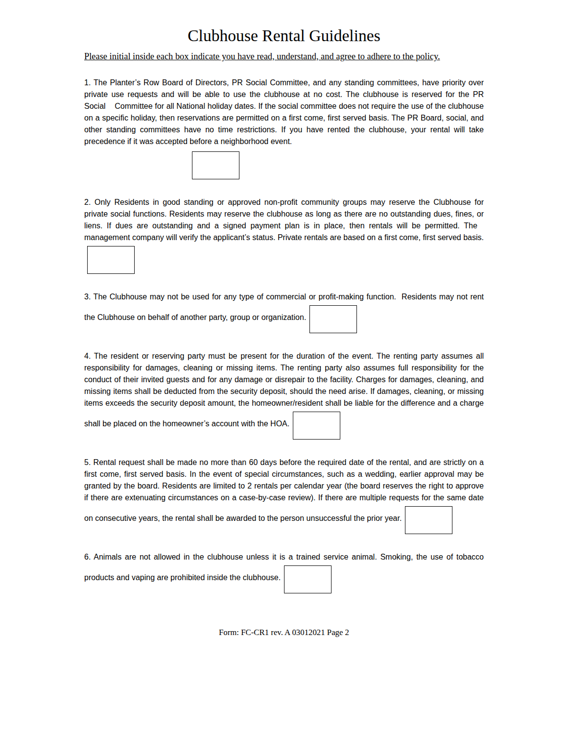Clubhouse Rental Guidelines
Please initial inside each box indicate you have read, understand, and agree to adhere to the policy.
1. The Planter’s Row Board of Directors, PR Social Committee, and any standing committees, have priority over private use requests and will be able to use the clubhouse at no cost. The clubhouse is reserved for the PR Social Committee for all National holiday dates. If the social committee does not require the use of the clubhouse on a specific holiday, then reservations are permitted on a first come, first served basis. The PR Board, social, and other standing committees have no time restrictions. If you have rented the clubhouse, your rental will take precedence if it was accepted before a neighborhood event.
2. Only Residents in good standing or approved non-profit community groups may reserve the Clubhouse for private social functions. Residents may reserve the clubhouse as long as there are no outstanding dues, fines, or liens. If dues are outstanding and a signed payment plan is in place, then rentals will be permitted. The management company will verify the applicant’s status. Private rentals are based on a first come, first served basis.
3. The Clubhouse may not be used for any type of commercial or profit-making function. Residents may not rent the Clubhouse on behalf of another party, group or organization.
4. The resident or reserving party must be present for the duration of the event. The renting party assumes all responsibility for damages, cleaning or missing items. The renting party also assumes full responsibility for the conduct of their invited guests and for any damage or disrepair to the facility. Charges for damages, cleaning, and missing items shall be deducted from the security deposit, should the need arise. If damages, cleaning, or missing items exceeds the security deposit amount, the homeowner/resident shall be liable for the difference and a charge shall be placed on the homeowner’s account with the HOA.
5. Rental request shall be made no more than 60 days before the required date of the rental, and are strictly on a first come, first served basis. In the event of special circumstances, such as a wedding, earlier approval may be granted by the board. Residents are limited to 2 rentals per calendar year (the board reserves the right to approve if there are extenuating circumstances on a case-by-case review). If there are multiple requests for the same date on consecutive years, the rental shall be awarded to the person unsuccessful the prior year.
6. Animals are not allowed in the clubhouse unless it is a trained service animal. Smoking, the use of tobacco products and vaping are prohibited inside the clubhouse.
Form: FC-CR1 rev. A 03012021 Page 2